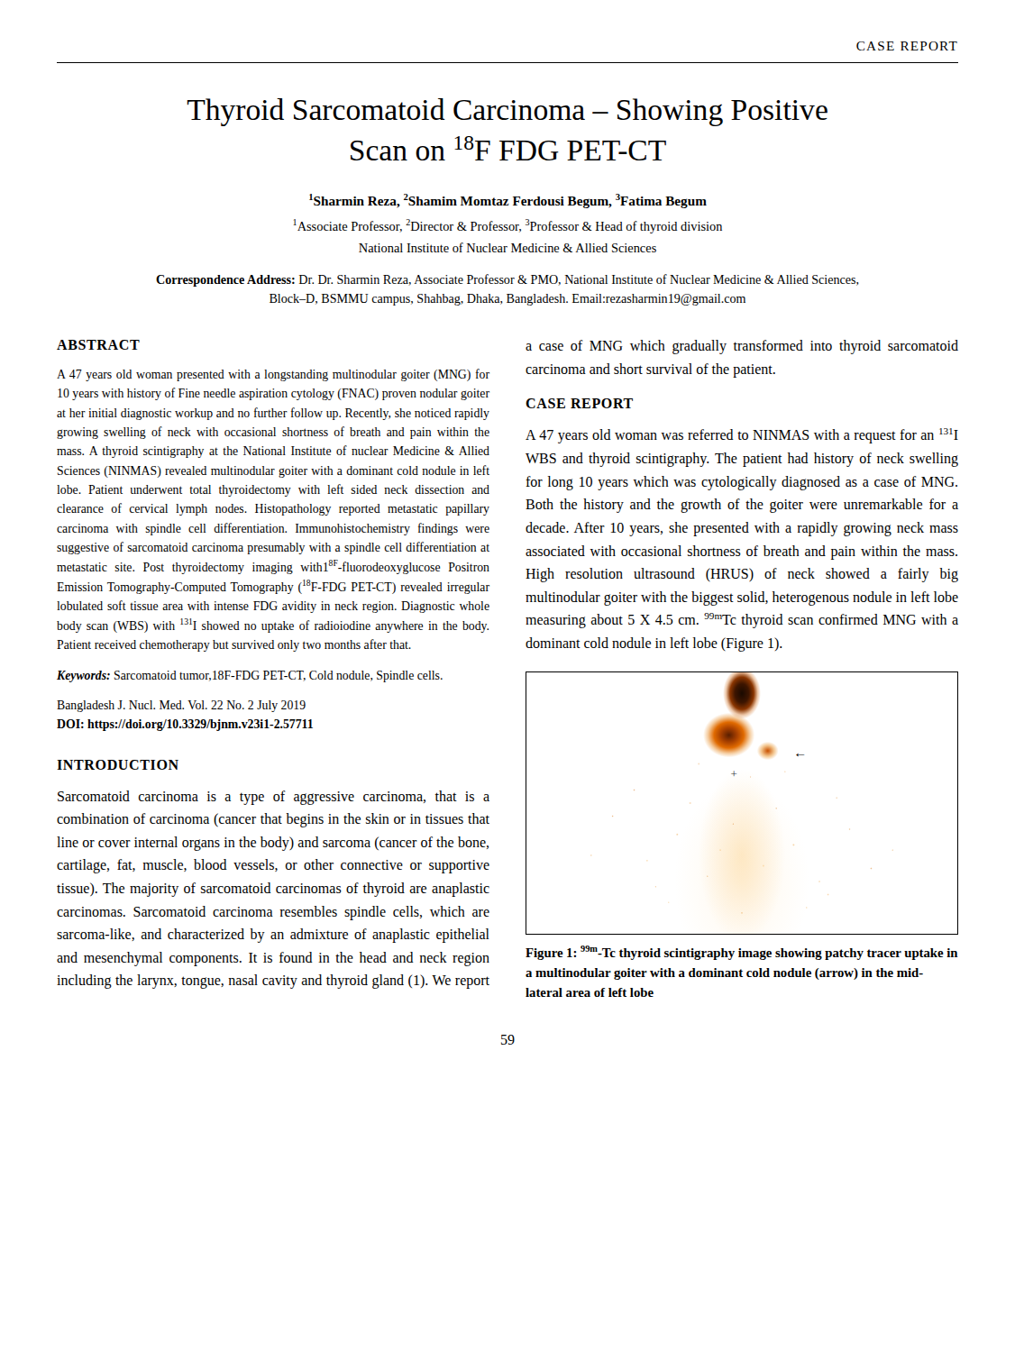CASE REPORT
Thyroid Sarcomatoid Carcinoma – Showing Positive
Scan on 18F FDG PET-CT
1Sharmin Reza, 2Shamim Momtaz Ferdousi Begum, 3Fatima Begum
1Associate Professor, 2Director & Professor, 3Professor & Head of thyroid division
National Institute of Nuclear Medicine & Allied Sciences
Correspondence Address: Dr. Dr. Sharmin Reza, Associate Professor & PMO, National Institute of Nuclear Medicine & Allied Sciences,
Block–D, BSMMU campus, Shahbag, Dhaka, Bangladesh. Email:rezasharmin19@gmail.com
ABSTRACT
A 47 years old woman presented with a longstanding multinodular goiter (MNG) for 10 years with history of Fine needle aspiration cytology (FNAC) proven nodular goiter at her initial diagnostic workup and no further follow up. Recently, she noticed rapidly growing swelling of neck with occasional shortness of breath and pain within the mass. A thyroid scintigraphy at the National Institute of nuclear Medicine & Allied Sciences (NINMAS) revealed multinodular goiter with a dominant cold nodule in left lobe. Patient underwent total thyroidectomy with left sided neck dissection and clearance of cervical lymph nodes. Histopathology reported metastatic papillary carcinoma with spindle cell differentiation. Immunohistochemistry findings were suggestive of sarcomatoid carcinoma presumably with a spindle cell differentiation at metastatic site. Post thyroidectomy imaging with18F-fluorodeoxyglucose Positron Emission Tomography-Computed Tomography (18F-FDG PET-CT) revealed irregular lobulated soft tissue area with intense FDG avidity in neck region. Diagnostic whole body scan (WBS) with 131I showed no uptake of radioiodine anywhere in the body. Patient received chemotherapy but survived only two months after that.
Keywords: Sarcomatoid tumor,18F-FDG PET-CT, Cold nodule, Spindle cells.
Bangladesh J. Nucl. Med. Vol. 22 No. 2 July 2019
DOI: https://doi.org/10.3329/bjnm.v23i1-2.57711
INTRODUCTION
Sarcomatoid carcinoma is a type of aggressive carcinoma, that is a combination of carcinoma (cancer that begins in the skin or in tissues that line or cover internal organs in the body) and sarcoma (cancer of the bone, cartilage, fat, muscle, blood vessels, or other connective or supportive tissue). The majority of sarcomatoid carcinomas of thyroid are anaplastic carcinomas. Sarcomatoid carcinoma resembles spindle cells, which are sarcoma-like, and characterized by an admixture of anaplastic epithelial and mesenchymal components. It is found in the head and neck region including the larynx, tongue, nasal cavity and thyroid gland (1). We report a case of MNG which gradually transformed into thyroid sarcomatoid carcinoma and short survival of the patient.
CASE REPORT
A 47 years old woman was referred to NINMAS with a request for an 131I WBS and thyroid scintigraphy. The patient had history of neck swelling for long 10 years which was cytologically diagnosed as a case of MNG. Both the history and the growth of the goiter were unremarkable for a decade. After 10 years, she presented with a rapidly growing neck mass associated with occasional shortness of breath and pain within the mass. High resolution ultrasound (HRUS) of neck showed a fairly big multinodular goiter with the biggest solid, heterogenous nodule in left lobe measuring about 5 X 4.5 cm. 99mTc thyroid scan confirmed MNG with a dominant cold nodule in left lobe (Figure 1).
+
←
Figure 1: 99m-Tc thyroid scintigraphy image showing patchy tracer uptake in a multinodular goiter with a dominant cold nodule (arrow) in the mid-lateral area of left lobe
59